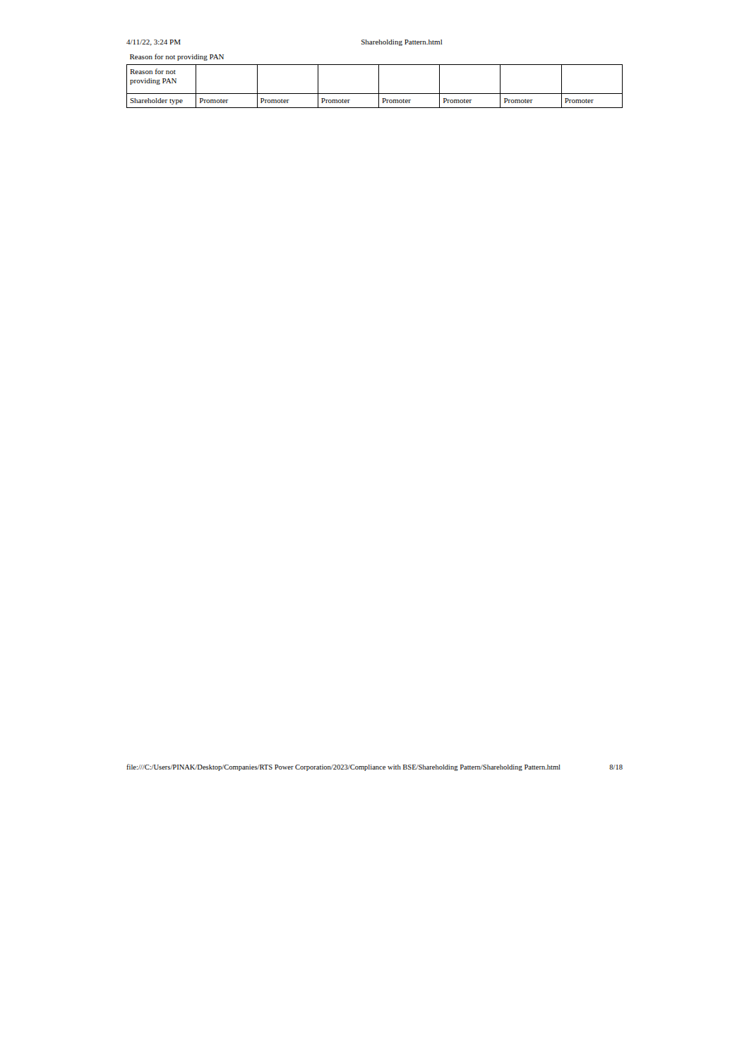4/11/22, 3:24 PM
Shareholding Pattern.html
| Reason for not providing PAN |
| Reason for not providing PAN | | | | | | | |
| Shareholder type | Promoter | Promoter | Promoter | Promoter | Promoter | Promoter | Promoter |
file:///C:/Users/PINAK/Desktop/Companies/RTS Power Corporation/2023/Compliance with BSE/Shareholding Pattern/Shareholding Pattern.html
8/18